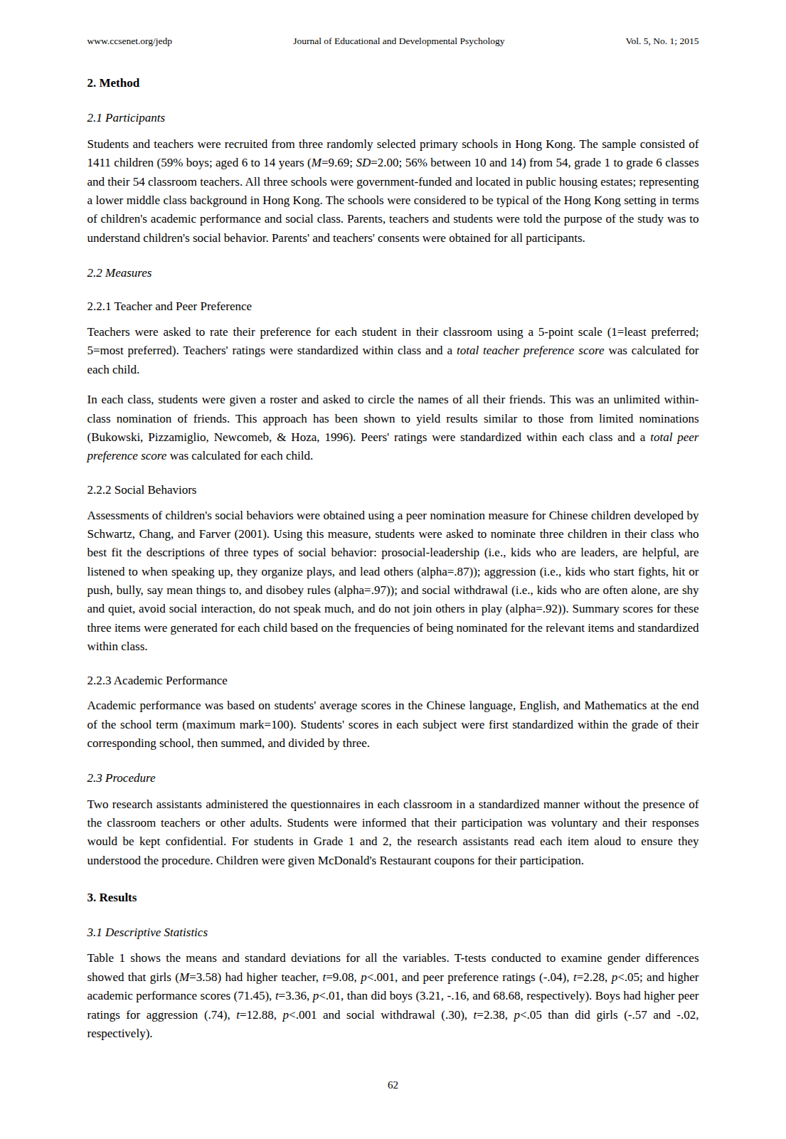www.ccsenet.org/jedp Journal of Educational and Developmental Psychology Vol. 5, No. 1; 2015
2. Method
2.1 Participants
Students and teachers were recruited from three randomly selected primary schools in Hong Kong. The sample consisted of 1411 children (59% boys; aged 6 to 14 years (M=9.69; SD=2.00; 56% between 10 and 14) from 54, grade 1 to grade 6 classes and their 54 classroom teachers. All three schools were government-funded and located in public housing estates; representing a lower middle class background in Hong Kong. The schools were considered to be typical of the Hong Kong setting in terms of children's academic performance and social class. Parents, teachers and students were told the purpose of the study was to understand children's social behavior. Parents' and teachers' consents were obtained for all participants.
2.2 Measures
2.2.1 Teacher and Peer Preference
Teachers were asked to rate their preference for each student in their classroom using a 5-point scale (1=least preferred; 5=most preferred). Teachers' ratings were standardized within class and a total teacher preference score was calculated for each child.
In each class, students were given a roster and asked to circle the names of all their friends. This was an unlimited within-class nomination of friends. This approach has been shown to yield results similar to those from limited nominations (Bukowski, Pizzamiglio, Newcomeb, & Hoza, 1996). Peers' ratings were standardized within each class and a total peer preference score was calculated for each child.
2.2.2 Social Behaviors
Assessments of children's social behaviors were obtained using a peer nomination measure for Chinese children developed by Schwartz, Chang, and Farver (2001). Using this measure, students were asked to nominate three children in their class who best fit the descriptions of three types of social behavior: prosocial-leadership (i.e., kids who are leaders, are helpful, are listened to when speaking up, they organize plays, and lead others (alpha=.87)); aggression (i.e., kids who start fights, hit or push, bully, say mean things to, and disobey rules (alpha=.97)); and social withdrawal (i.e., kids who are often alone, are shy and quiet, avoid social interaction, do not speak much, and do not join others in play (alpha=.92)). Summary scores for these three items were generated for each child based on the frequencies of being nominated for the relevant items and standardized within class.
2.2.3 Academic Performance
Academic performance was based on students' average scores in the Chinese language, English, and Mathematics at the end of the school term (maximum mark=100). Students' scores in each subject were first standardized within the grade of their corresponding school, then summed, and divided by three.
2.3 Procedure
Two research assistants administered the questionnaires in each classroom in a standardized manner without the presence of the classroom teachers or other adults. Students were informed that their participation was voluntary and their responses would be kept confidential. For students in Grade 1 and 2, the research assistants read each item aloud to ensure they understood the procedure. Children were given McDonald's Restaurant coupons for their participation.
3. Results
3.1 Descriptive Statistics
Table 1 shows the means and standard deviations for all the variables. T-tests conducted to examine gender differences showed that girls (M=3.58) had higher teacher, t=9.08, p<.001, and peer preference ratings (-.04), t=2.28, p<.05; and higher academic performance scores (71.45), t=3.36, p<.01, than did boys (3.21, -.16, and 68.68, respectively). Boys had higher peer ratings for aggression (.74), t=12.88, p<.001 and social withdrawal (.30), t=2.38, p<.05 than did girls (-.57 and -.02, respectively).
62